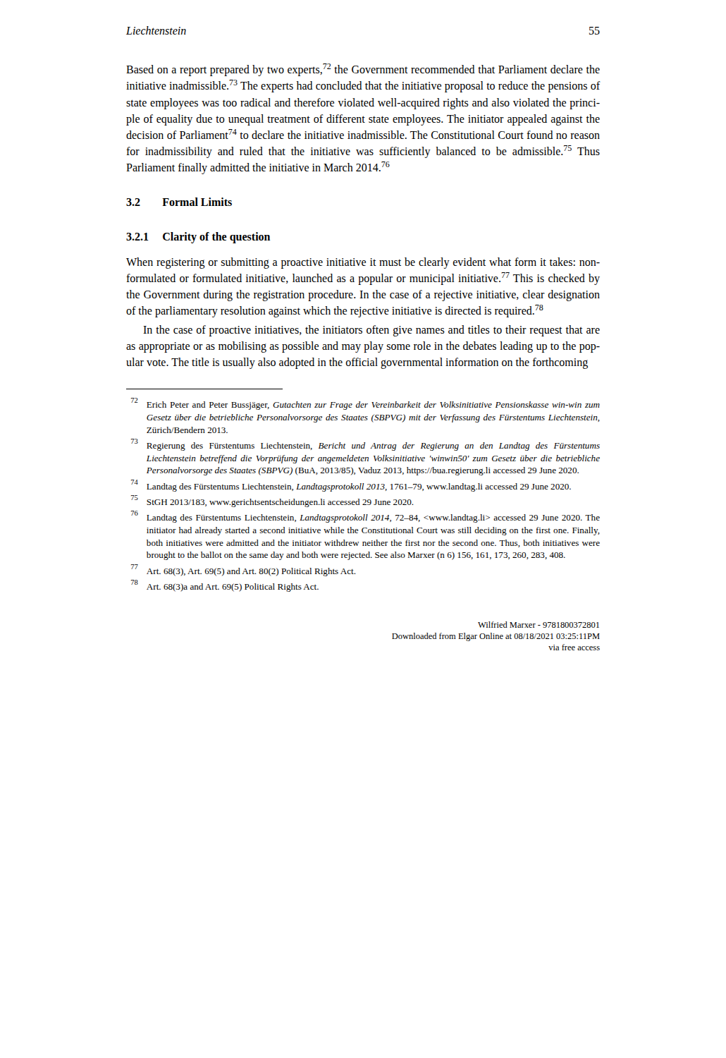Liechtenstein 55
Based on a report prepared by two experts,72 the Government recommended that Parliament declare the initiative inadmissible.73 The experts had concluded that the initiative proposal to reduce the pensions of state employees was too radical and therefore violated well-acquired rights and also violated the principle of equality due to unequal treatment of different state employees. The initiator appealed against the decision of Parliament74 to declare the initiative inadmissible. The Constitutional Court found no reason for inadmissibility and ruled that the initiative was sufficiently balanced to be admissible.75 Thus Parliament finally admitted the initiative in March 2014.76
3.2 Formal Limits
3.2.1 Clarity of the question
When registering or submitting a proactive initiative it must be clearly evident what form it takes: non-formulated or formulated initiative, launched as a popular or municipal initiative.77 This is checked by the Government during the registration procedure. In the case of a rejective initiative, clear designation of the parliamentary resolution against which the rejective initiative is directed is required.78
In the case of proactive initiatives, the initiators often give names and titles to their request that are as appropriate or as mobilising as possible and may play some role in the debates leading up to the popular vote. The title is usually also adopted in the official governmental information on the forthcoming
Erich Peter and Peter Bussjäger, Gutachten zur Frage der Vereinbarkeit der Volksinitiative Pensionskasse win-win zum Gesetz über die betriebliche Personalvorsorge des Staates (SBPVG) mit der Verfassung des Fürstentums Liechtenstein, Zürich/Bendern 2013.
Regierung des Fürstentums Liechtenstein, Bericht und Antrag der Regierung an den Landtag des Fürstentums Liechtenstein betreffend die Vorprüfung der angemeldeten Volksinitiative 'winwin50' zum Gesetz über die betriebliche Personalvorsorge des Staates (SBPVG) (BuA, 2013/85), Vaduz 2013, https://bua.regierung.li accessed 29 June 2020.
Landtag des Fürstentums Liechtenstein, Landtagsprotokoll 2013, 1761–79, www.landtag.li accessed 29 June 2020.
StGH 2013/183, www.gerichtsentscheidungen.li accessed 29 June 2020.
Landtag des Fürstentums Liechtenstein, Landtagsprotokoll 2014, 72–84, <www.landtag.li> accessed 29 June 2020. The initiator had already started a second initiative while the Constitutional Court was still deciding on the first one. Finally, both initiatives were admitted and the initiator withdrew neither the first nor the second one. Thus, both initiatives were brought to the ballot on the same day and both were rejected. See also Marxer (n 6) 156, 161, 173, 260, 283, 408.
Art. 68(3), Art. 69(5) and Art. 80(2) Political Rights Act.
Art. 68(3)a and Art. 69(5) Political Rights Act.
Wilfried Marxer - 9781800372801
Downloaded from Elgar Online at 08/18/2021 03:25:11PM
via free access